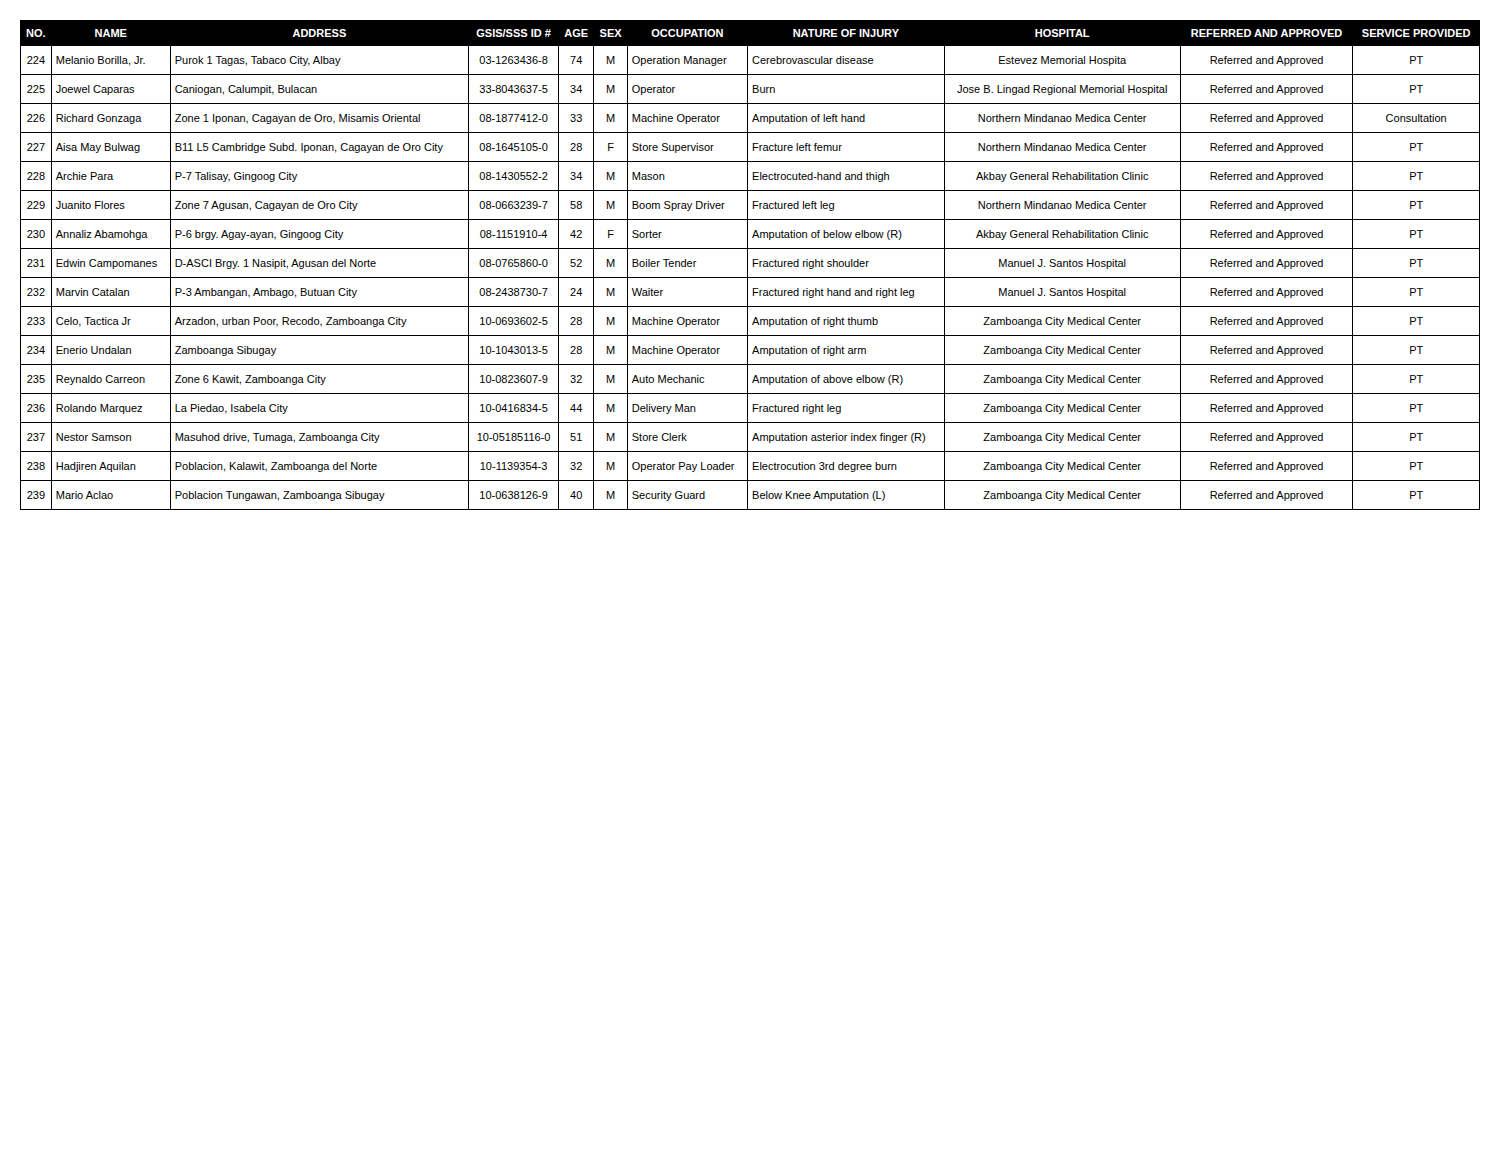| NO. | NAME | ADDRESS | GSIS/SSS ID # | AGE | SEX | OCCUPATION | NATURE OF INJURY | HOSPITAL | REFERRED AND APPROVED | SERVICE PROVIDED |
| --- | --- | --- | --- | --- | --- | --- | --- | --- | --- | --- |
| 224 | Melanio Borilla, Jr. | Purok 1 Tagas, Tabaco City, Albay | 03-1263436-8 | 74 | M | Operation Manager | Cerebrovascular disease | Estevez Memorial Hospita | Referred and Approved | PT |
| 225 | Joewel Caparas | Caniogan, Calumpit, Bulacan | 33-8043637-5 | 34 | M | Operator | Burn | Jose B. Lingad Regional Memorial Hospital | Referred and Approved | PT |
| 226 | Richard Gonzaga | Zone 1 Iponan, Cagayan de Oro, Misamis Oriental | 08-1877412-0 | 33 | M | Machine Operator | Amputation of left hand | Northern Mindanao Medica Center | Referred and Approved | Consultation |
| 227 | Aisa May Bulwag | B11 L5 Cambridge Subd. Iponan, Cagayan de Oro City | 08-1645105-0 | 28 | F | Store Supervisor | Fracture left femur | Northern Mindanao Medica Center | Referred and Approved | PT |
| 228 | Archie Para | P-7 Talisay, Gingoog City | 08-1430552-2 | 34 | M | Mason | Electrocuted-hand and thigh | Akbay General Rehabilitation Clinic | Referred and Approved | PT |
| 229 | Juanito Flores | Zone 7 Agusan, Cagayan de Oro City | 08-0663239-7 | 58 | M | Boom Spray Driver | Fractured left leg | Northern Mindanao Medica Center | Referred and Approved | PT |
| 230 | Annaliz Abamohga | P-6 brgy. Agay-ayan, Gingoog City | 08-1151910-4 | 42 | F | Sorter | Amputation of below elbow (R) | Akbay General Rehabilitation Clinic | Referred and Approved | PT |
| 231 | Edwin Campomanes | D-ASCI Brgy. 1 Nasipit, Agusan del Norte | 08-0765860-0 | 52 | M | Boiler Tender | Fractured right shoulder | Manuel J. Santos Hospital | Referred and Approved | PT |
| 232 | Marvin Catalan | P-3 Ambangan, Ambago, Butuan City | 08-2438730-7 | 24 | M | Waiter | Fractured right hand and right leg | Manuel J. Santos Hospital | Referred and Approved | PT |
| 233 | Celo, Tactica Jr | Arzadon, urban Poor, Recodo, Zamboanga City | 10-0693602-5 | 28 | M | Machine Operator | Amputation of right thumb | Zamboanga City Medical Center | Referred and Approved | PT |
| 234 | Enerio Undalan | Zamboanga Sibugay | 10-1043013-5 | 28 | M | Machine Operator | Amputation of right arm | Zamboanga City Medical Center | Referred and Approved | PT |
| 235 | Reynaldo Carreon | Zone 6 Kawit, Zamboanga City | 10-0823607-9 | 32 | M | Auto Mechanic | Amputation of above elbow (R) | Zamboanga City Medical Center | Referred and Approved | PT |
| 236 | Rolando Marquez | La Piedao, Isabela City | 10-0416834-5 | 44 | M | Delivery Man | Fractured right leg | Zamboanga City Medical Center | Referred and Approved | PT |
| 237 | Nestor Samson | Masuhod drive, Tumaga, Zamboanga City | 10-05185116-0 | 51 | M | Store Clerk | Amputation asterior index finger (R) | Zamboanga City Medical Center | Referred and Approved | PT |
| 238 | Hadjiren Aquilan | Poblacion, Kalawit, Zamboanga del Norte | 10-1139354-3 | 32 | M | Operator Pay Loader | Electrocution 3rd degree burn | Zamboanga City Medical Center | Referred and Approved | PT |
| 239 | Mario Aclao | Poblacion Tungawan, Zamboanga Sibugay | 10-0638126-9 | 40 | M | Security Guard | Below Knee Amputation (L) | Zamboanga City Medical Center | Referred and Approved | PT |